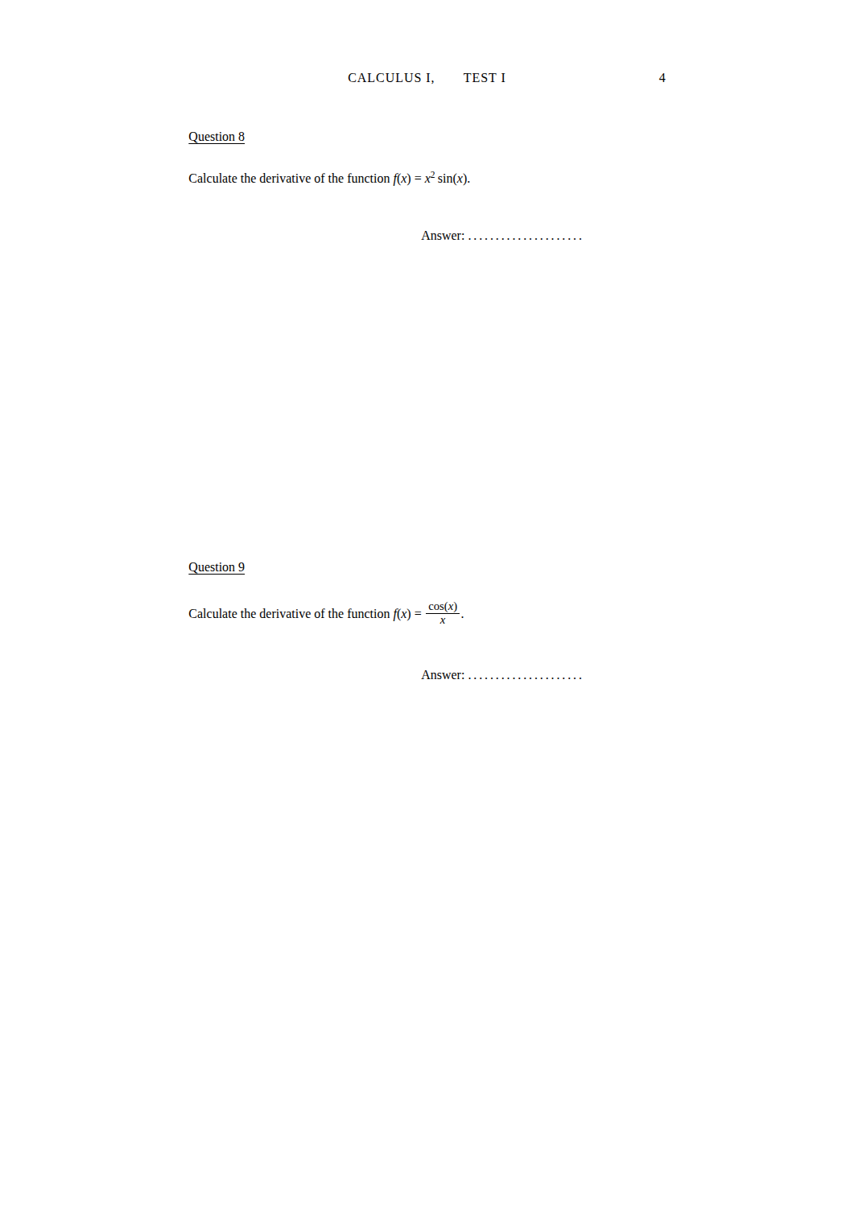CALCULUS I, TEST I
4
Question 8
Calculate the derivative of the function f(x) = x2 sin(x).
Answer: .....................
Question 9
Calculate the derivative of the function f(x) = cos(x) x.
Answer: .....................